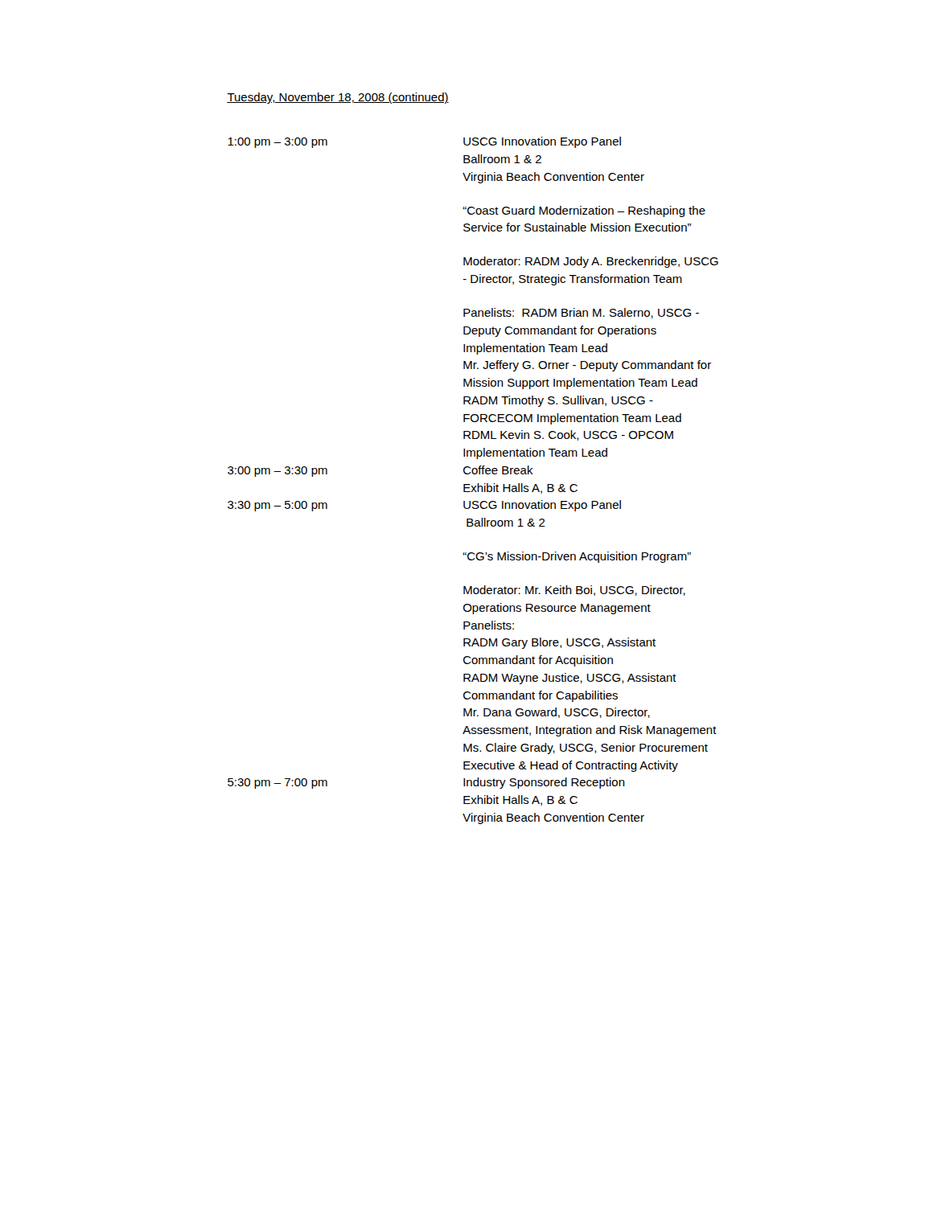Tuesday, November 18, 2008 (continued)
| 1:00 pm – 3:00 pm | USCG Innovation Expo Panel Ballroom 1 & 2 Virginia Beach Convention Center “Coast Guard Modernization – Reshaping the Service for Sustainable Mission Execution” Moderator: RADM Jody A. Breckenridge, USCG - Director, Strategic Transformation Team Panelists: RADM Brian M. Salerno, USCG - Deputy Commandant for Operations Implementation Team Lead Mr. Jeffery G. Orner - Deputy Commandant for Mission Support Implementation Team Lead RADM Timothy S. Sullivan, USCG - FORCECOM Implementation Team Lead RDML Kevin S. Cook, USCG - OPCOM Implementation Team Lead |
| 3:00 pm – 3:30 pm | Coffee Break Exhibit Halls A, B & C |
| 3:30 pm – 5:00 pm | USCG Innovation Expo Panel Ballroom 1 & 2 “CG’s Mission-Driven Acquisition Program” Moderator: Mr. Keith Boi, USCG, Director, Operations Resource Management Panelists: RADM Gary Blore, USCG, Assistant Commandant for Acquisition RADM Wayne Justice, USCG, Assistant Commandant for Capabilities Mr. Dana Goward, USCG, Director, Assessment, Integration and Risk Management Ms. Claire Grady, USCG, Senior Procurement Executive & Head of Contracting Activity |
| 5:30 pm – 7:00 pm | Industry Sponsored Reception Exhibit Halls A, B & C Virginia Beach Convention Center |